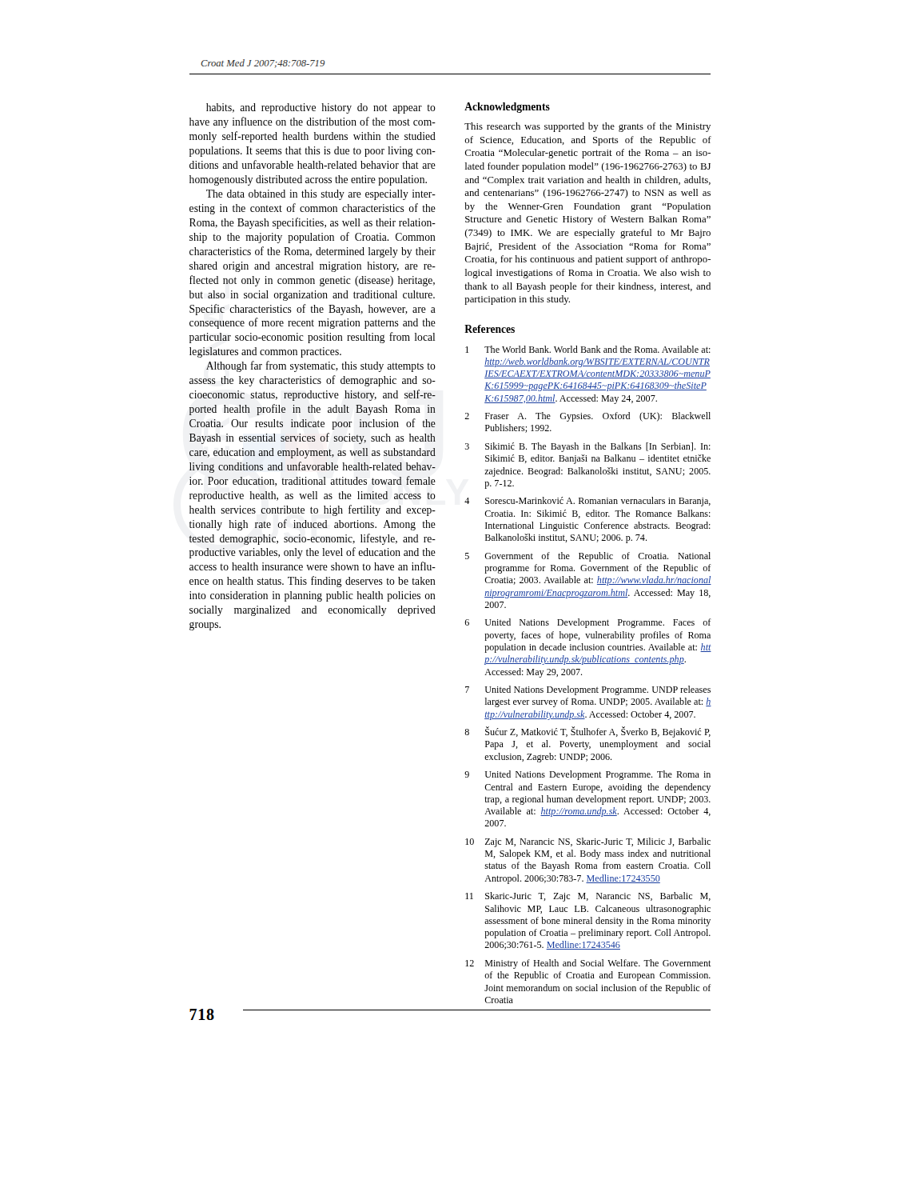Croat Med J 2007;48:708-719
CMJ
PERSONAL
USE
ONLY
habits, and reproductive history do not appear to have any influence on the distribution of the most commonly self-reported health burdens within the studied populations. It seems that this is due to poor living conditions and unfavorable health-related behavior that are homogenously distributed across the entire population.
The data obtained in this study are especially interesting in the context of common characteristics of the Roma, the Bayash specificities, as well as their relationship to the majority population of Croatia. Common characteristics of the Roma, determined largely by their shared origin and ancestral migration history, are reflected not only in common genetic (disease) heritage, but also in social organization and traditional culture. Specific characteristics of the Bayash, however, are a consequence of more recent migration patterns and the particular socio-economic position resulting from local legislatures and common practices.
Although far from systematic, this study attempts to assess the key characteristics of demographic and socioeconomic status, reproductive history, and self-reported health profile in the adult Bayash Roma in Croatia. Our results indicate poor inclusion of the Bayash in essential services of society, such as health care, education and employment, as well as substandard living conditions and unfavorable health-related behavior. Poor education, traditional attitudes toward female reproductive health, as well as the limited access to health services contribute to high fertility and exceptionally high rate of induced abortions. Among the tested demographic, socio-economic, lifestyle, and reproductive variables, only the level of education and the access to health insurance were shown to have an influence on health status. This finding deserves to be taken into consideration in planning public health policies on socially marginalized and economically deprived groups.
Acknowledgments
This research was supported by the grants of the Ministry of Science, Education, and Sports of the Republic of Croatia “Molecular-genetic portrait of the Roma – an isolated founder population model” (196-1962766-2763) to BJ and “Complex trait variation and health in children, adults, and centenarians” (196-1962766-2747) to NSN as well as by the Wenner-Gren Foundation grant “Population Structure and Genetic History of Western Balkan Roma” (7349) to IMK. We are especially grateful to Mr Bajro Bajrić, President of the Association “Roma for Roma” Croatia, for his continuous and patient support of anthropological investigations of Roma in Croatia. We also wish to thank to all Bayash people for their kindness, interest, and participation in this study.
References
The World Bank. World Bank and the Roma. Available at: http://web.worldbank.org/WBSITE/EXTERNAL/COUNTRIES/ECAEXT/EXTROMA/contentMDK:20333806~menuPK:615999~pagePK:64168445~piPK:64168309~theSitePK:615987,00.html. Accessed: May 24, 2007.
Fraser A. The Gypsies. Oxford (UK): Blackwell Publishers; 1992.
Sikimić B. The Bayash in the Balkans [In Serbian]. In: Sikimić B, editor. Banjaši na Balkanu – identitet etničke zajednice. Beograd: Balkanološki institut, SANU; 2005. p. 7-12.
Sorescu-Marinković A. Romanian vernaculars in Baranja, Croatia. In: Sikimić B, editor. The Romance Balkans: International Linguistic Conference abstracts. Beograd: Balkanološki institut, SANU; 2006. p. 74.
Government of the Republic of Croatia. National programme for Roma. Government of the Republic of Croatia; 2003. Available at: http://www.vlada.hr/nacionalniprogramromi/Enacprogzarom.html. Accessed: May 18, 2007.
United Nations Development Programme. Faces of poverty, faces of hope, vulnerability profiles of Roma population in decade inclusion countries. Available at: http://vulnerability.undp.sk/publications_contents.php. Accessed: May 29, 2007.
United Nations Development Programme. UNDP releases largest ever survey of Roma. UNDP; 2005. Available at: http://vulnerability.undp.sk. Accessed: October 4, 2007.
Šućur Z, Matković T, Štulhofer A, Šverko B, Bejaković P, Papa J, et al. Poverty, unemployment and social exclusion, Zagreb: UNDP; 2006.
United Nations Development Programme. The Roma in Central and Eastern Europe, avoiding the dependency trap, a regional human development report. UNDP; 2003. Available at: http://roma.undp.sk. Accessed: October 4, 2007.
Zajc M, Narancic NS, Skaric-Juric T, Milicic J, Barbalic M, Salopek KM, et al. Body mass index and nutritional status of the Bayash Roma from eastern Croatia. Coll Antropol. 2006;30:783-7. Medline:17243550
Skaric-Juric T, Zajc M, Narancic NS, Barbalic M, Salihovic MP, Lauc LB. Calcaneous ultrasonographic assessment of bone mineral density in the Roma minority population of Croatia – preliminary report. Coll Antropol. 2006;30:761-5. Medline:17243546
Ministry of Health and Social Welfare. The Government of the Republic of Croatia and European Commission. Joint memorandum on social inclusion of the Republic of Croatia
718